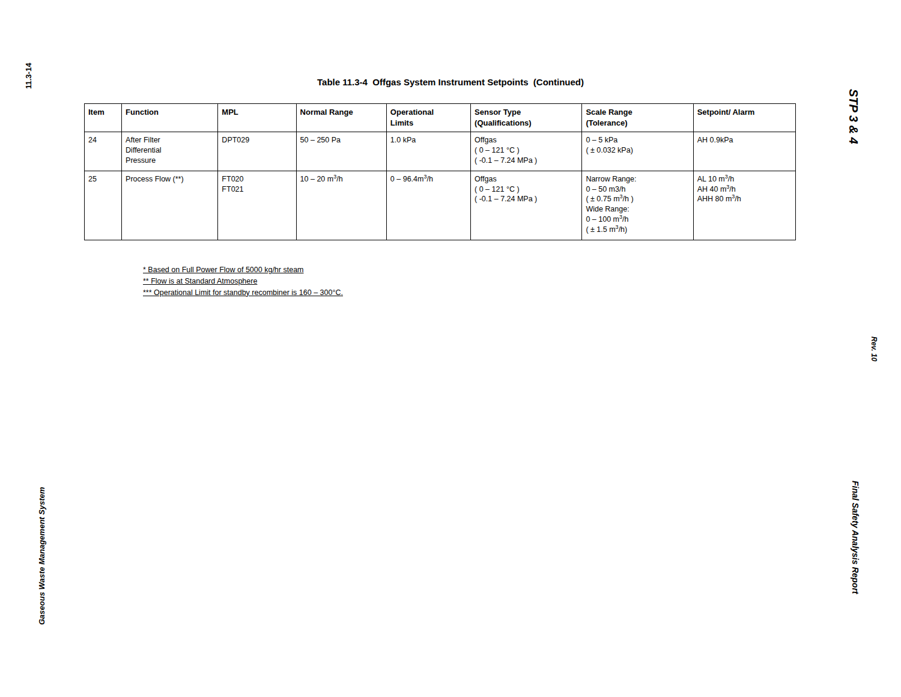11.3-14
Gaseous Waste Management System
STP 3 & 4
Rev. 10
Final Safety Analysis Report
Table 11.3-4 Offgas System Instrument Setpoints (Continued)
| Item | Function | MPL | Normal Range | Operational Limits | Sensor Type (Qualifications) | Scale Range (Tolerance) | Setpoint/ Alarm |
| --- | --- | --- | --- | --- | --- | --- | --- |
| 24 | After Filter Differential Pressure | DPT029 | 50 – 250 Pa | 1.0 kPa | Offgas ( 0 – 121 °C ) ( -0.1 – 7.24 MPa ) | 0 – 5 kPa ( ± 0.032 kPa) | AH 0.9kPa |
| 25 | Process Flow (**) | FT020 FT021 | 10 – 20 m 3 /h | 0 – 96.4m 3 /h | Offgas ( 0 – 121 °C ) ( -0.1 – 7.24 MPa ) | Narrow Range: 0 – 50 m3/h ( ± 0.75 m 3 /h ) Wide Range: 0 – 100 m 3 /h ( ± 1.5 m 3 /h) | AL 10 m 3 /h AH 40 m 3 /h AHH 80 m 3 /h |
* Based on Full Power Flow of 5000 kg/hr steam
** Flow is at Standard Atmosphere
*** Operational Limit for standby recombiner is 160 – 300°C.